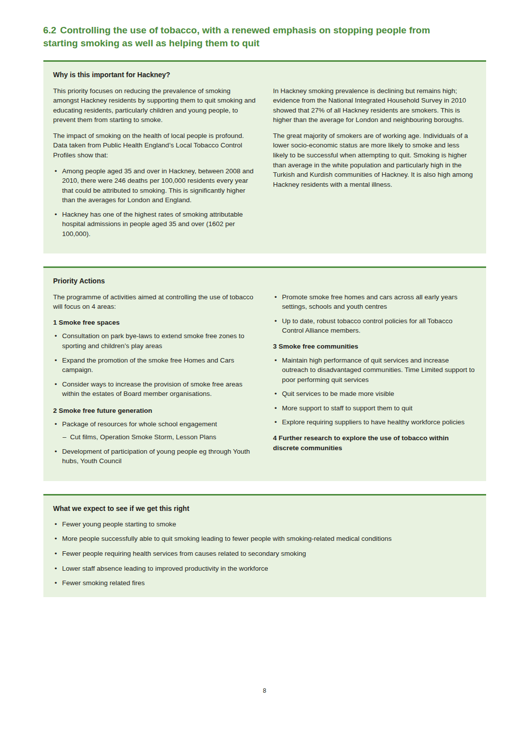6.2 Controlling the use of tobacco, with a renewed emphasis on stopping people from
starting smoking as well as helping them to quit
Why is this important for Hackney?
This priority focuses on reducing the prevalence of smoking amongst Hackney residents by supporting them to quit smoking and educating residents, particularly children and young people, to prevent them from starting to smoke.
The impact of smoking on the health of local people is profound. Data taken from Public Health England’s Local Tobacco Control Profiles show that:
Among people aged 35 and over in Hackney, between 2008 and 2010, there were 246 deaths per 100,000 residents every year that could be attributed to smoking. This is significantly higher than the averages for London and England.
Hackney has one of the highest rates of smoking attributable hospital admissions in people aged 35 and over (1602 per 100,000).
In Hackney smoking prevalence is declining but remains high; evidence from the National Integrated Household Survey in 2010 showed that 27% of all Hackney residents are smokers. This is higher than the average for London and neighbouring boroughs.
The great majority of smokers are of working age. Individuals of a lower socio-economic status are more likely to smoke and less likely to be successful when attempting to quit. Smoking is higher than average in the white population and particularly high in the Turkish and Kurdish communities of Hackney. It is also high among Hackney residents with a mental illness.
Priority Actions
The programme of activities aimed at controlling the use of tobacco will focus on 4 areas:
1 Smoke free spaces
Consultation on park bye-laws to extend smoke free zones to sporting and children’s play areas
Expand the promotion of the smoke free Homes and Cars campaign.
Consider ways to increase the provision of smoke free areas within the estates of Board member organisations.
2 Smoke free future generation
Package of resources for whole school engagement
Cut films, Operation Smoke Storm, Lesson Plans
Development of participation of young people eg through Youth hubs, Youth Council
Promote smoke free homes and cars across all early years settings, schools and youth centres
Up to date, robust tobacco control policies for all Tobacco Control Alliance members.
3 Smoke free communities
Maintain high performance of quit services and increase outreach to disadvantaged communities. Time Limited support to poor performing quit services
Quit services to be made more visible
More support to staff to support them to quit
Explore requiring suppliers to have healthy workforce policies
4 Further research to explore the use of tobacco within discrete communities
What we expect to see if we get this right
Fewer young people starting to smoke
More people successfully able to quit smoking leading to fewer people with smoking-related medical conditions
Fewer people requiring health services from causes related to secondary smoking
Lower staff absence leading to improved productivity in the workforce
Fewer smoking related fires
8